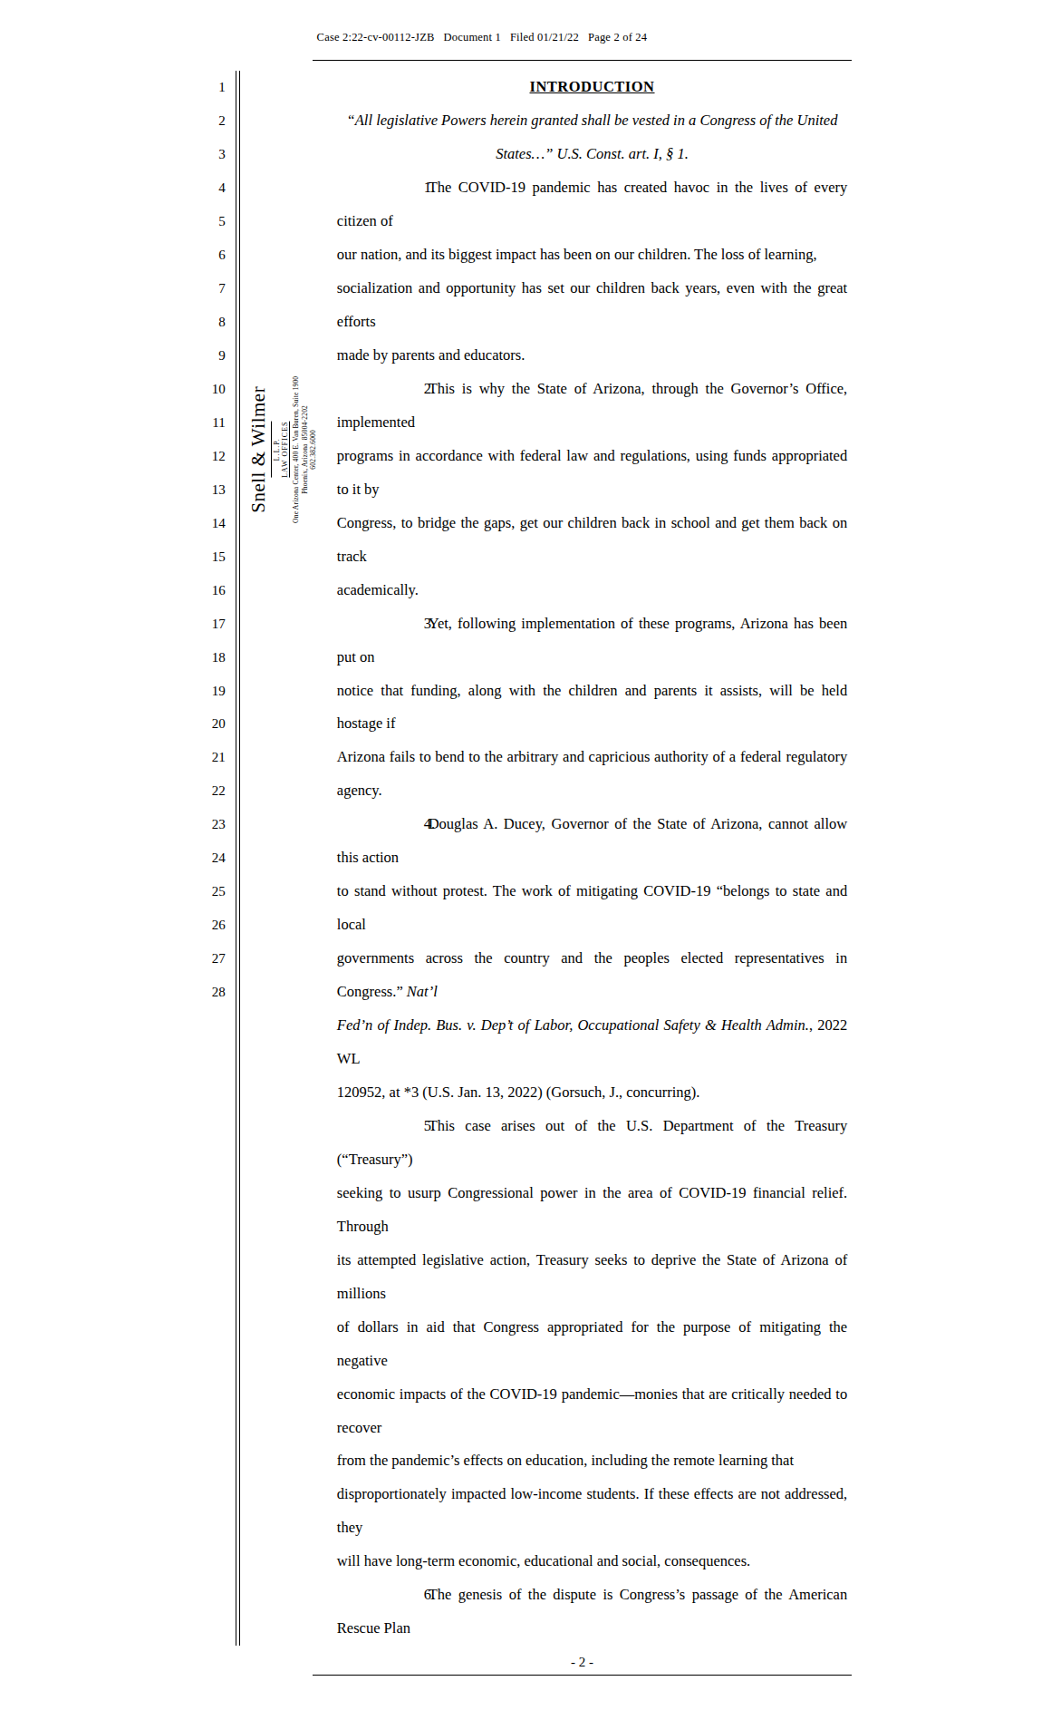Case 2:22-cv-00112-JZB Document 1 Filed 01/21/22 Page 2 of 24
1
2
3
4
5
6
7
8
9
10
11
12
13
14
15
16
17
18
19
20
21
22
23
24
25
26
27
28
Snell & Wilmer
L.L.P.
LAW OFFICES
One Arizona Center, 400 E. Van Buren, Suite 1900
Phoenix, Arizona 85004-2202
602.382.6000
INTRODUCTION
“All legislative Powers herein granted shall be vested in a Congress of the United
States…” U.S. Const. art. I, § 1.
1. The COVID-19 pandemic has created havoc in the lives of every citizen of
our nation, and its biggest impact has been on our children. The loss of learning,
socialization and opportunity has set our children back years, even with the great efforts
made by parents and educators.
2. This is why the State of Arizona, through the Governor’s Office, implemented
programs in accordance with federal law and regulations, using funds appropriated to it by
Congress, to bridge the gaps, get our children back in school and get them back on track
academically.
3. Yet, following implementation of these programs, Arizona has been put on
notice that funding, along with the children and parents it assists, will be held hostage if
Arizona fails to bend to the arbitrary and capricious authority of a federal regulatory agency.
4. Douglas A. Ducey, Governor of the State of Arizona, cannot allow this action
to stand without protest. The work of mitigating COVID-19 “belongs to state and local
governments across the country and the peoples elected representatives in Congress.” Nat’l
Fed’n of Indep. Bus. v. Dep’t of Labor, Occupational Safety & Health Admin., 2022 WL
120952, at *3 (U.S. Jan. 13, 2022) (Gorsuch, J., concurring).
5. This case arises out of the U.S. Department of the Treasury (“Treasury”)
seeking to usurp Congressional power in the area of COVID-19 financial relief. Through
its attempted legislative action, Treasury seeks to deprive the State of Arizona of millions
of dollars in aid that Congress appropriated for the purpose of mitigating the negative
economic impacts of the COVID-19 pandemic—monies that are critically needed to recover
from the pandemic’s effects on education, including the remote learning that
disproportionately impacted low-income students. If these effects are not addressed, they
will have long-term economic, educational and social, consequences.
6. The genesis of the dispute is Congress’s passage of the American Rescue Plan
- 2 -